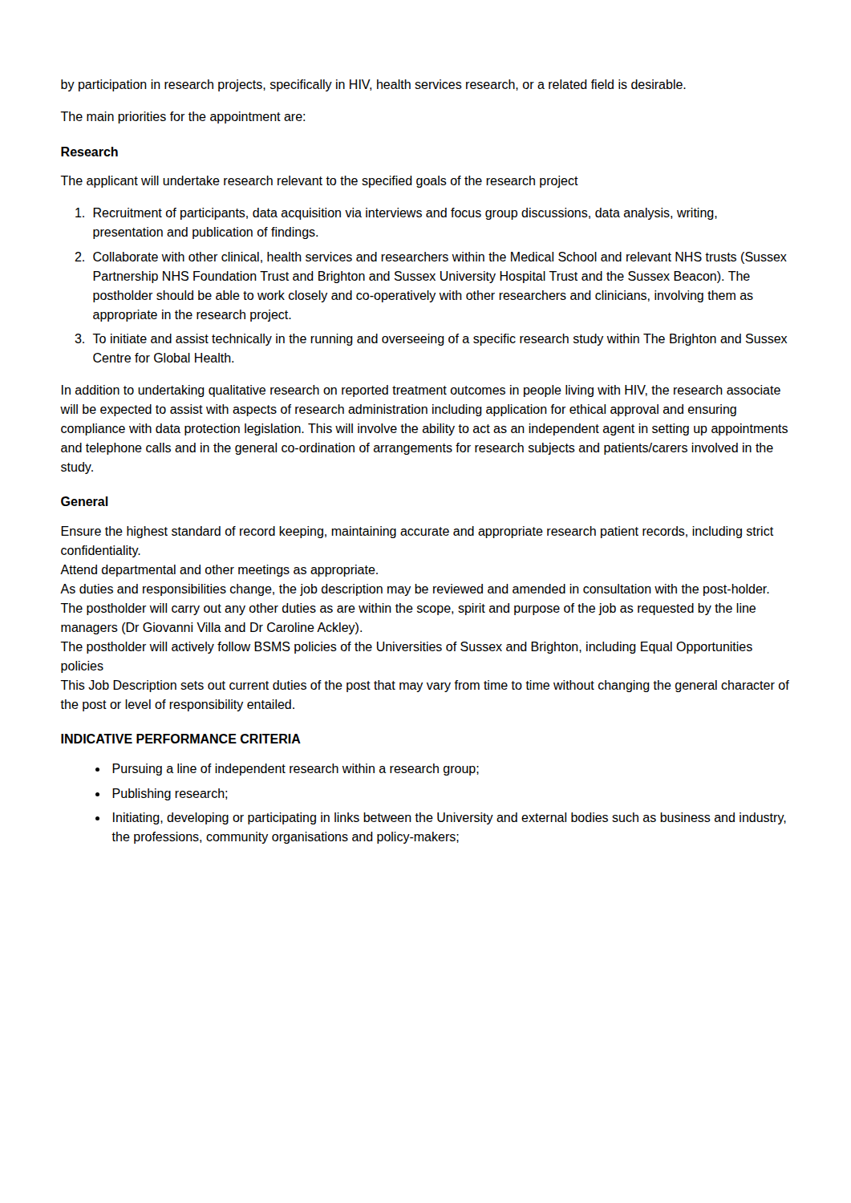by participation in research projects, specifically in HIV, health services research, or a related field is desirable.
The main priorities for the appointment are:
Research
The applicant will undertake research relevant to the specified goals of the research project
Recruitment of participants, data acquisition via interviews and focus group discussions, data analysis, writing, presentation and publication of findings.
Collaborate with other clinical, health services and researchers within the Medical School and relevant NHS trusts (Sussex Partnership NHS Foundation Trust and Brighton and Sussex University Hospital Trust and the Sussex Beacon). The postholder should be able to work closely and co-operatively with other researchers and clinicians, involving them as appropriate in the research project.
To initiate and assist technically in the running and overseeing of a specific research study within The Brighton and Sussex Centre for Global Health.
In addition to undertaking qualitative research on reported treatment outcomes in people living with HIV, the research associate will be expected to assist with aspects of research administration including application for ethical approval and ensuring compliance with data protection legislation. This will involve the ability to act as an independent agent in setting up appointments and telephone calls and in the general co-ordination of arrangements for research subjects and patients/carers involved in the study.
General
Ensure the highest standard of record keeping, maintaining accurate and appropriate research patient records, including strict confidentiality.
Attend departmental and other meetings as appropriate.
As duties and responsibilities change, the job description may be reviewed and amended in consultation with the post-holder.
The postholder will carry out any other duties as are within the scope, spirit and purpose of the job as requested by the line managers (Dr Giovanni Villa and Dr Caroline Ackley).
The postholder will actively follow BSMS policies of the Universities of Sussex and Brighton, including Equal Opportunities policies
This Job Description sets out current duties of the post that may vary from time to time without changing the general character of the post or level of responsibility entailed.
INDICATIVE PERFORMANCE CRITERIA
Pursuing a line of independent research within a research group;
Publishing research;
Initiating, developing or participating in links between the University and external bodies such as business and industry, the professions, community organisations and policy-makers;